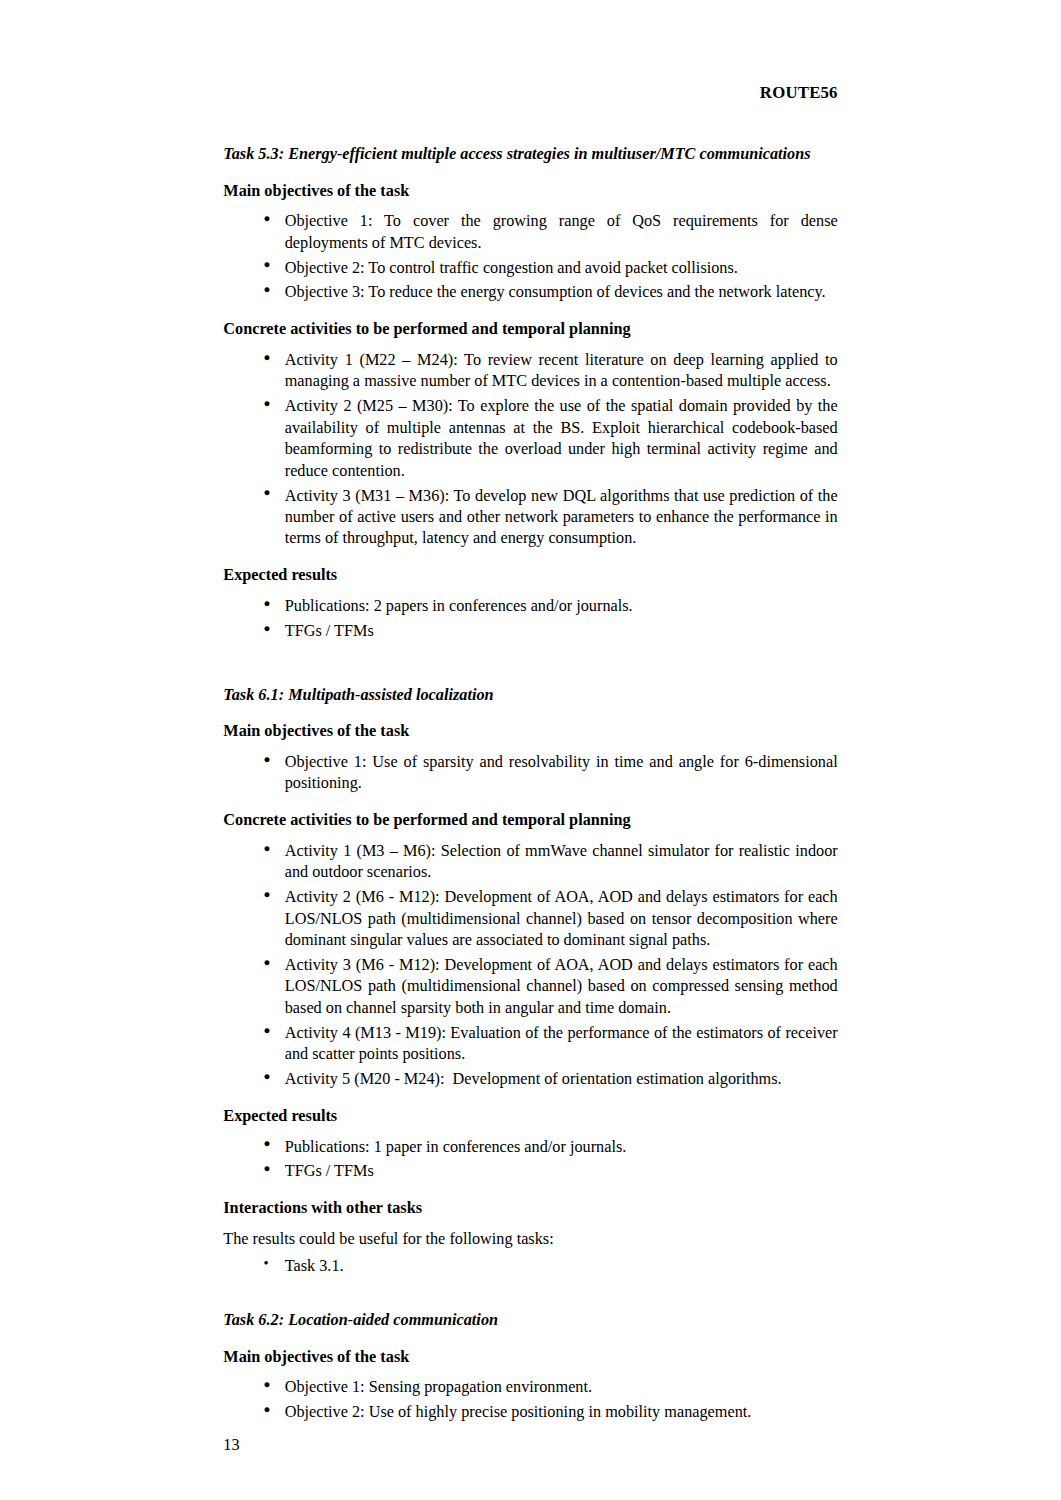ROUTE56
Task 5.3: Energy-efficient multiple access strategies in multiuser/MTC communications
Main objectives of the task
Objective 1: To cover the growing range of QoS requirements for dense deployments of MTC devices.
Objective 2: To control traffic congestion and avoid packet collisions.
Objective 3: To reduce the energy consumption of devices and the network latency.
Concrete activities to be performed and temporal planning
Activity 1 (M22 – M24): To review recent literature on deep learning applied to managing a massive number of MTC devices in a contention-based multiple access.
Activity 2 (M25 – M30): To explore the use of the spatial domain provided by the availability of multiple antennas at the BS. Exploit hierarchical codebook-based beamforming to redistribute the overload under high terminal activity regime and reduce contention.
Activity 3 (M31 – M36): To develop new DQL algorithms that use prediction of the number of active users and other network parameters to enhance the performance in terms of throughput, latency and energy consumption.
Expected results
Publications: 2 papers in conferences and/or journals.
TFGs / TFMs
Task 6.1: Multipath-assisted localization
Main objectives of the task
Objective 1: Use of sparsity and resolvability in time and angle for 6-dimensional positioning.
Concrete activities to be performed and temporal planning
Activity 1 (M3 – M6): Selection of mmWave channel simulator for realistic indoor and outdoor scenarios.
Activity 2 (M6 - M12): Development of AOA, AOD and delays estimators for each LOS/NLOS path (multidimensional channel) based on tensor decomposition where dominant singular values are associated to dominant signal paths.
Activity 3 (M6 - M12): Development of AOA, AOD and delays estimators for each LOS/NLOS path (multidimensional channel) based on compressed sensing method based on channel sparsity both in angular and time domain.
Activity 4 (M13 - M19): Evaluation of the performance of the estimators of receiver and scatter points positions.
Activity 5 (M20 - M24): Development of orientation estimation algorithms.
Expected results
Publications: 1 paper in conferences and/or journals.
TFGs / TFMs
Interactions with other tasks
The results could be useful for the following tasks:
Task 3.1.
Task 6.2: Location-aided communication
Main objectives of the task
Objective 1: Sensing propagation environment.
Objective 2: Use of highly precise positioning in mobility management.
13